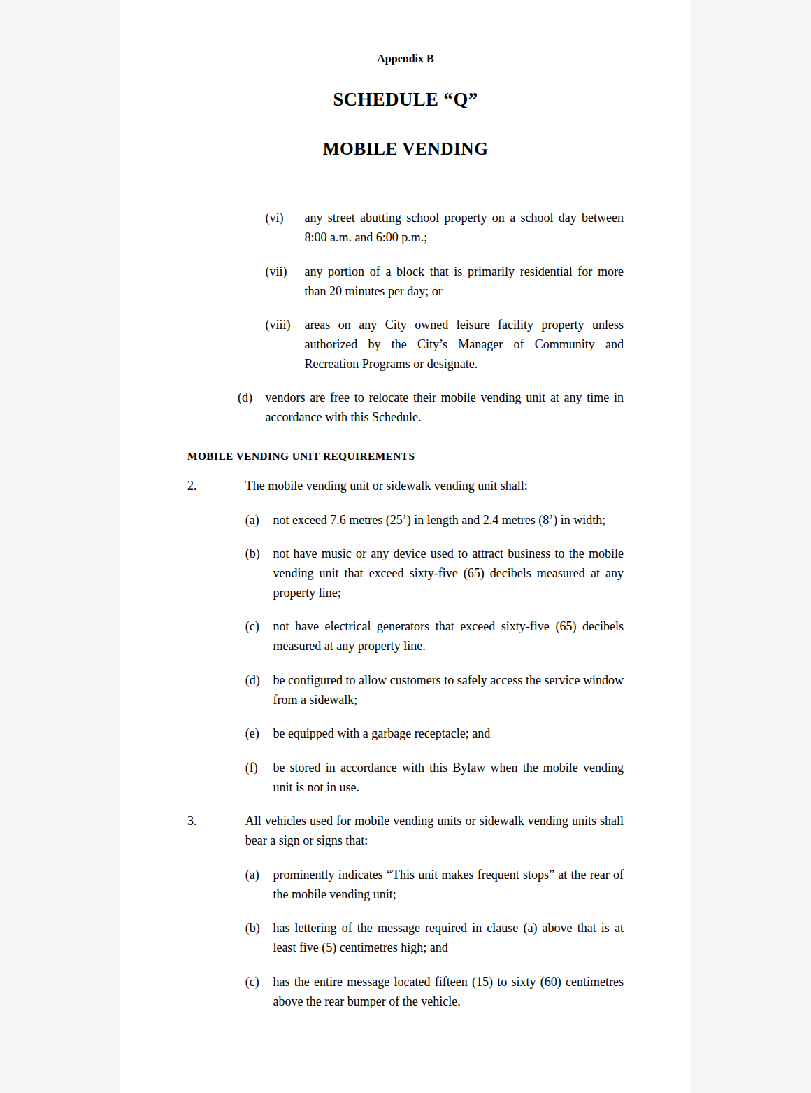Appendix B
SCHEDULE “Q”
MOBILE VENDING
(vi)
any street abutting school property on a school day between 8:00 a.m. and 6:00 p.m.;
(vii)
any portion of a block that is primarily residential for more than 20 minutes per day; or
(viii)
areas on any City owned leisure facility property unless authorized by the City’s Manager of Community and Recreation Programs or designate.
(d)
vendors are free to relocate their mobile vending unit at any time in accordance with this Schedule.
MOBILE VENDING UNIT REQUIREMENTS
2.
The mobile vending unit or sidewalk vending unit shall:
(a)
not exceed 7.6 metres (25’) in length and 2.4 metres (8’) in width;
(b)
not have music or any device used to attract business to the mobile vending unit that exceed sixty-five (65) decibels measured at any property line;
(c)
not have electrical generators that exceed sixty-five (65) decibels measured at any property line.
(d)
be configured to allow customers to safely access the service window from a sidewalk;
(e)
be equipped with a garbage receptacle; and
(f)
be stored in accordance with this Bylaw when the mobile vending unit is not in use.
3.
All vehicles used for mobile vending units or sidewalk vending units shall bear a sign or signs that:
(a)
prominently indicates “This unit makes frequent stops” at the rear of the mobile vending unit;
(b)
has lettering of the message required in clause (a) above that is at least five (5) centimetres high; and
(c)
has the entire message located fifteen (15) to sixty (60) centimetres above the rear bumper of the vehicle.